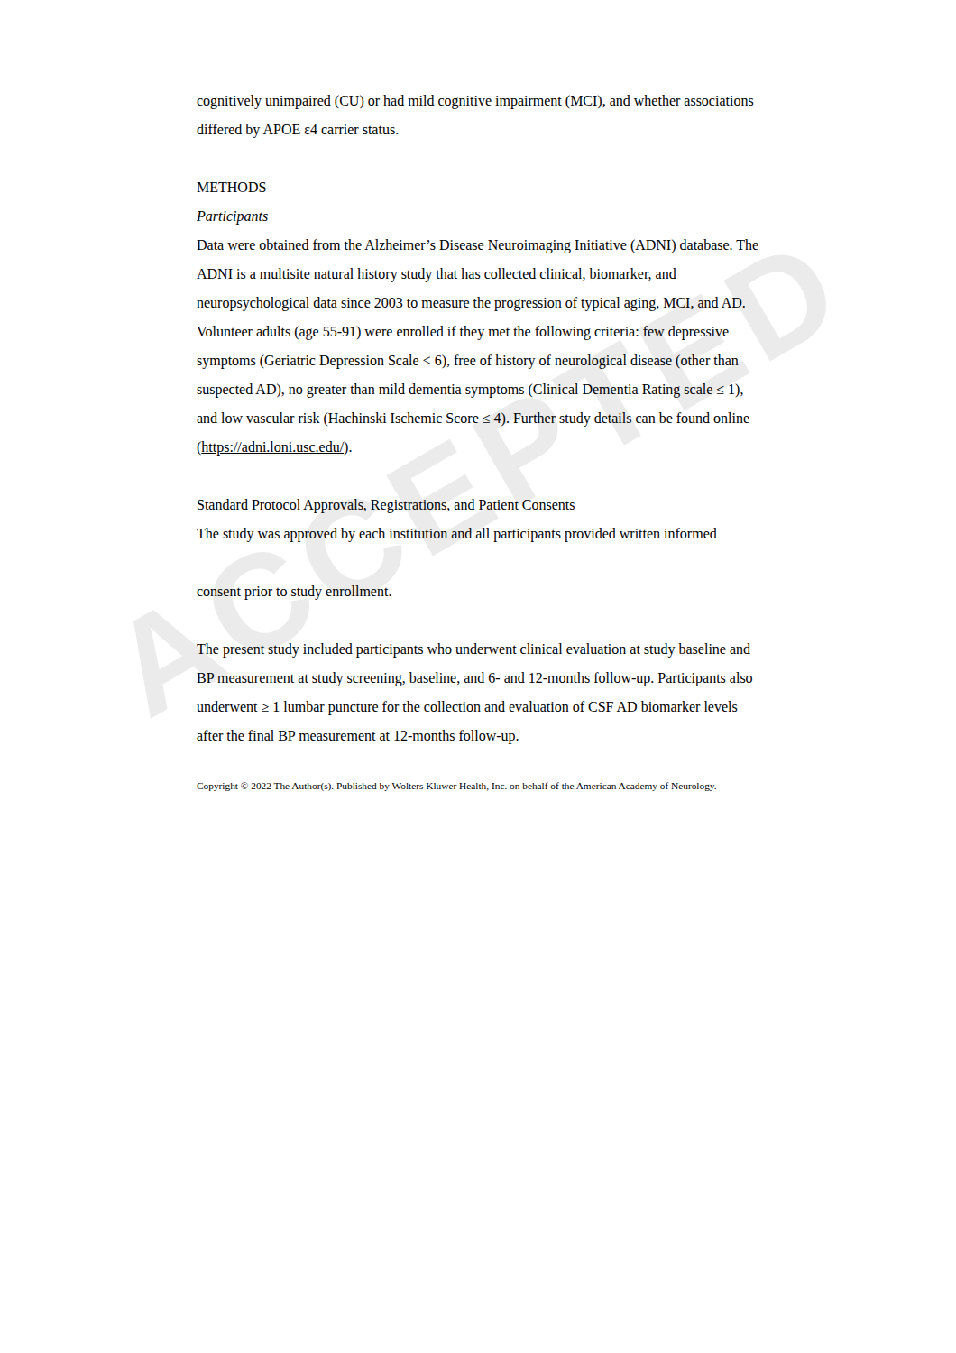ACCEPTED
cognitively unimpaired (CU) or had mild cognitive impairment (MCI), and whether associations differed by APOE ε4 carrier status.
METHODS
Participants
Data were obtained from the Alzheimer’s Disease Neuroimaging Initiative (ADNI) database. The ADNI is a multisite natural history study that has collected clinical, biomarker, and neuropsychological data since 2003 to measure the progression of typical aging, MCI, and AD. Volunteer adults (age 55-91) were enrolled if they met the following criteria: few depressive symptoms (Geriatric Depression Scale < 6), free of history of neurological disease (other than suspected AD), no greater than mild dementia symptoms (Clinical Dementia Rating scale ≤ 1), and low vascular risk (Hachinski Ischemic Score ≤ 4). Further study details can be found online (https://adni.loni.usc.edu/).
Standard Protocol Approvals, Registrations, and Patient Consents
The study was approved by each institution and all participants provided written informed
consent prior to study enrollment.
The present study included participants who underwent clinical evaluation at study baseline and BP measurement at study screening, baseline, and 6- and 12-months follow-up. Participants also underwent ≥ 1 lumbar puncture for the collection and evaluation of CSF AD biomarker levels after the final BP measurement at 12-months follow-up.
Copyright © 2022 The Author(s). Published by Wolters Kluwer Health, Inc. on behalf of the American Academy of Neurology.